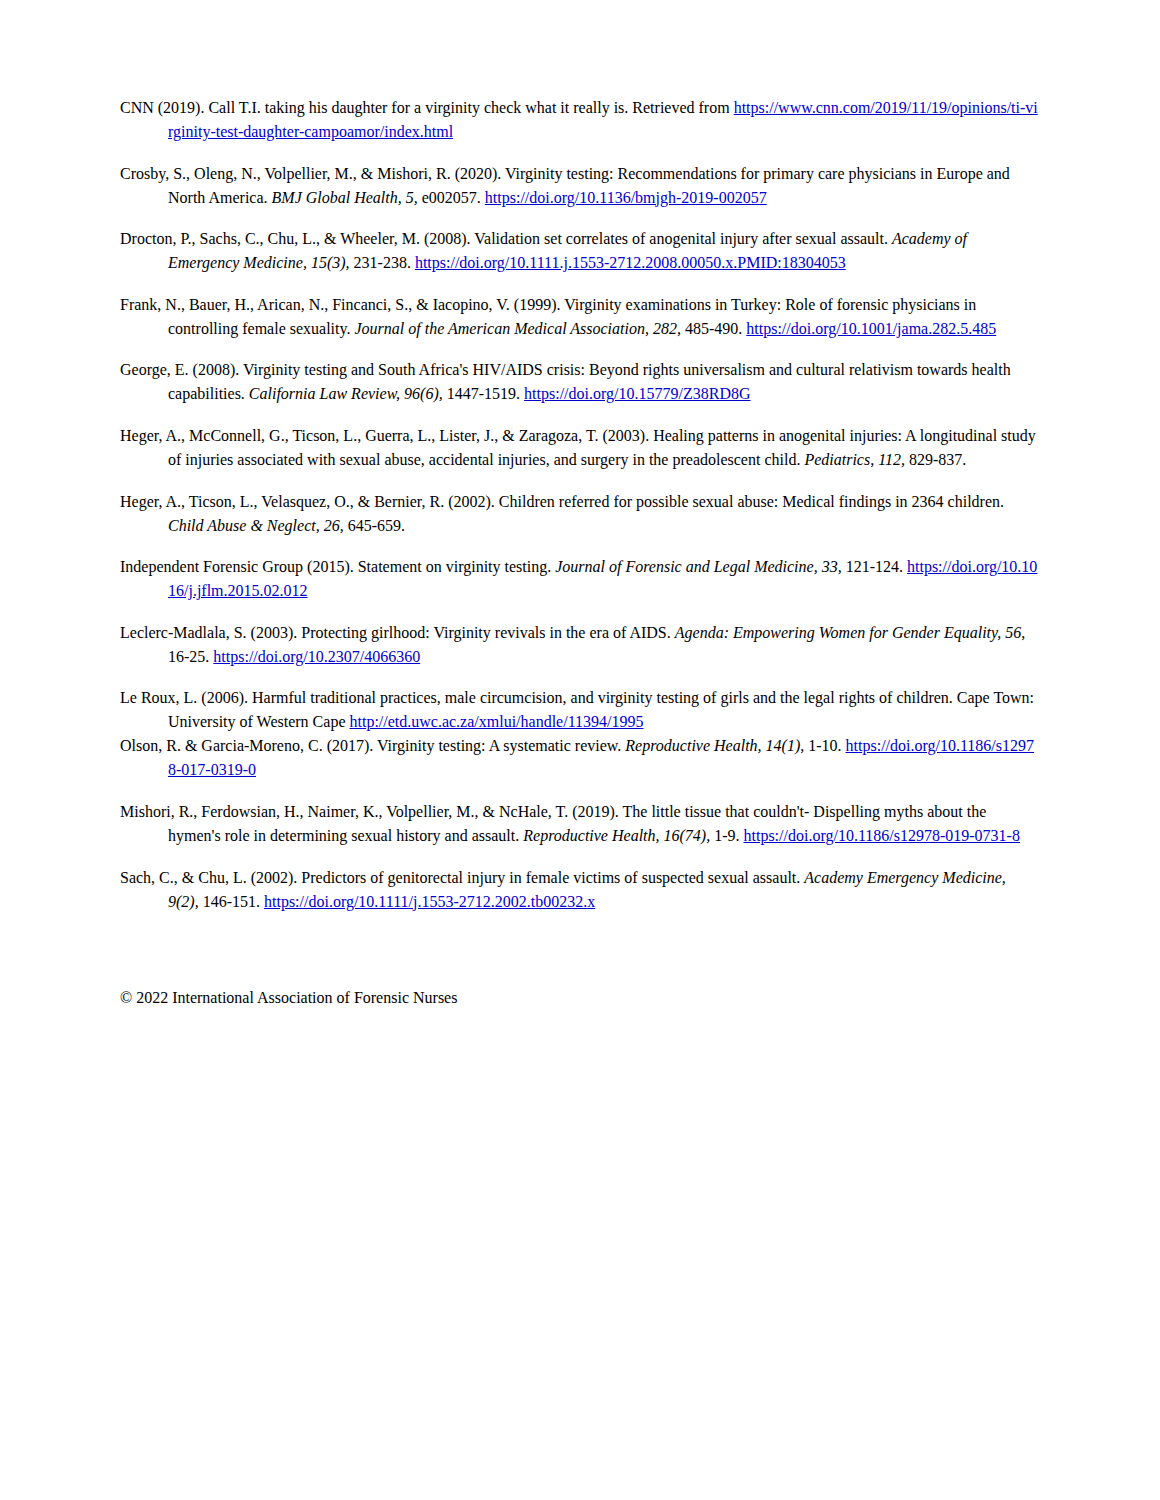CNN (2019). Call T.I. taking his daughter for a virginity check what it really is. Retrieved from https://www.cnn.com/2019/11/19/opinions/ti-virginity-test-daughter-campoamor/index.html
Crosby, S., Oleng, N., Volpellier, M., & Mishori, R. (2020). Virginity testing: Recommendations for primary care physicians in Europe and North America. BMJ Global Health, 5, e002057. https://doi.org/10.1136/bmjgh-2019-002057
Drocton, P., Sachs, C., Chu, L., & Wheeler, M. (2008). Validation set correlates of anogenital injury after sexual assault. Academy of Emergency Medicine, 15(3), 231-238. https://doi.org/10.1111.j.1553-2712.2008.00050.x.PMID:18304053
Frank, N., Bauer, H., Arican, N., Fincanci, S., & Iacopino, V. (1999). Virginity examinations in Turkey: Role of forensic physicians in controlling female sexuality. Journal of the American Medical Association, 282, 485-490. https://doi.org/10.1001/jama.282.5.485
George, E. (2008). Virginity testing and South Africa's HIV/AIDS crisis: Beyond rights universalism and cultural relativism towards health capabilities. California Law Review, 96(6), 1447-1519. https://doi.org/10.15779/Z38RD8G
Heger, A., McConnell, G., Ticson, L., Guerra, L., Lister, J., & Zaragoza, T. (2003). Healing patterns in anogenital injuries: A longitudinal study of injuries associated with sexual abuse, accidental injuries, and surgery in the preadolescent child. Pediatrics, 112, 829-837.
Heger, A., Ticson, L., Velasquez, O., & Bernier, R. (2002). Children referred for possible sexual abuse: Medical findings in 2364 children. Child Abuse & Neglect, 26, 645-659.
Independent Forensic Group (2015). Statement on virginity testing. Journal of Forensic and Legal Medicine, 33, 121-124. https://doi.org/10.1016/j.jflm.2015.02.012
Leclerc-Madlala, S. (2003). Protecting girlhood: Virginity revivals in the era of AIDS. Agenda: Empowering Women for Gender Equality, 56, 16-25. https://doi.org/10.2307/4066360
Le Roux, L. (2006). Harmful traditional practices, male circumcision, and virginity testing of girls and the legal rights of children. Cape Town: University of Western Cape http://etd.uwc.ac.za/xmlui/handle/11394/1995
Olson, R. & Garcia-Moreno, C. (2017). Virginity testing: A systematic review. Reproductive Health, 14(1), 1-10. https://doi.org/10.1186/s12978-017-0319-0
Mishori, R., Ferdowsian, H., Naimer, K., Volpellier, M., & NcHale, T. (2019). The little tissue that couldn't- Dispelling myths about the hymen's role in determining sexual history and assault. Reproductive Health, 16(74), 1-9. https://doi.org/10.1186/s12978-019-0731-8
Sach, C., & Chu, L. (2002). Predictors of genitorectal injury in female victims of suspected sexual assault. Academy Emergency Medicine, 9(2), 146-151. https://doi.org/10.1111/j.1553-2712.2002.tb00232.x
© 2022 International Association of Forensic Nurses